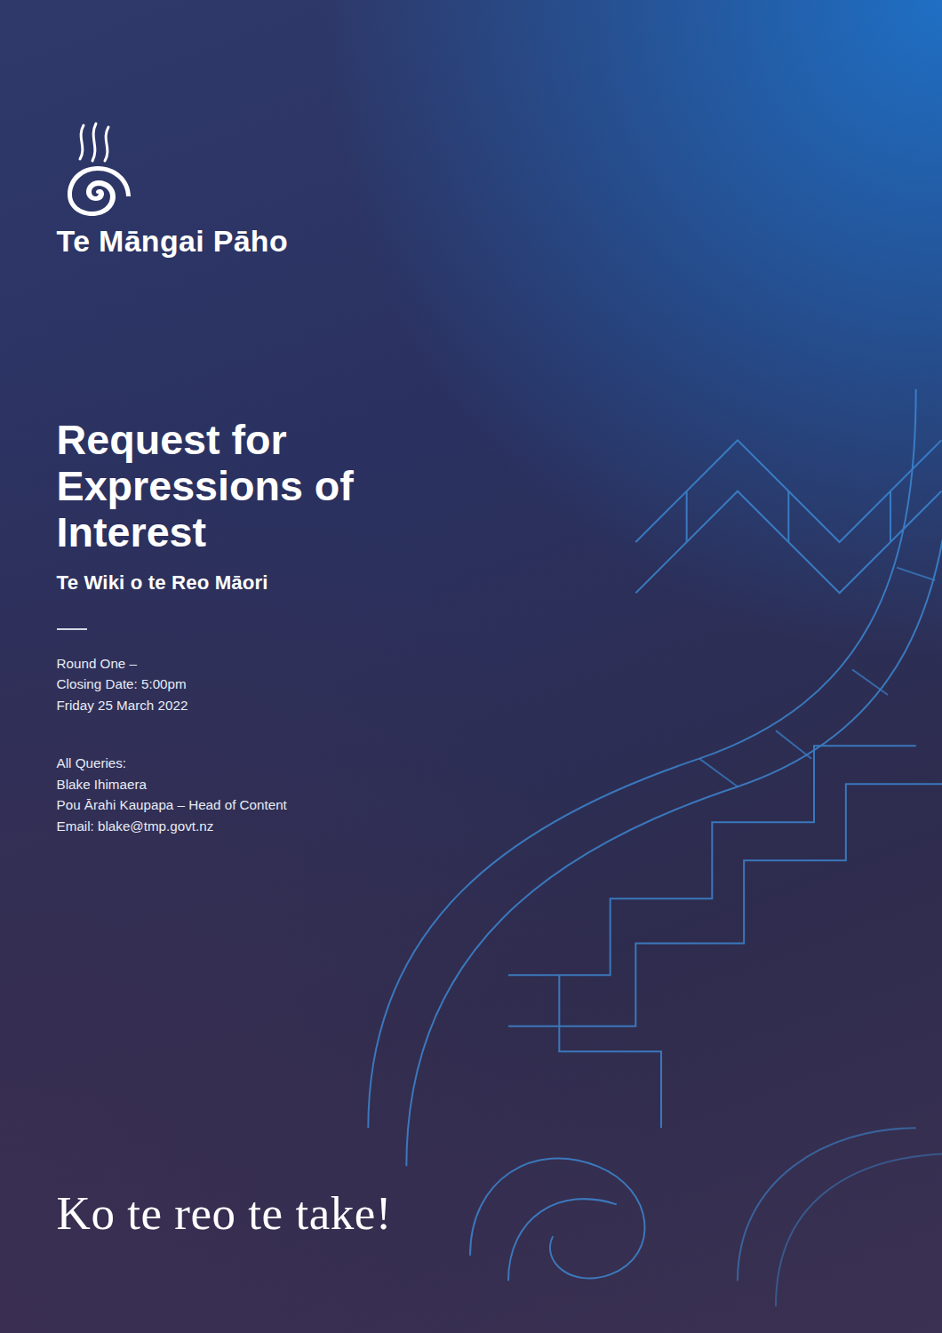Te Māngai Pāho
Request for Expressions of Interest
Te Wiki o te Reo Māori
Round One –
Closing Date: 5:00pm
Friday 25 March 2022
All Queries:
Blake Ihimaera
Pou Ārahi Kaupapa – Head of Content
Email: blake@tmp.govt.nz
Ko te reo te take!